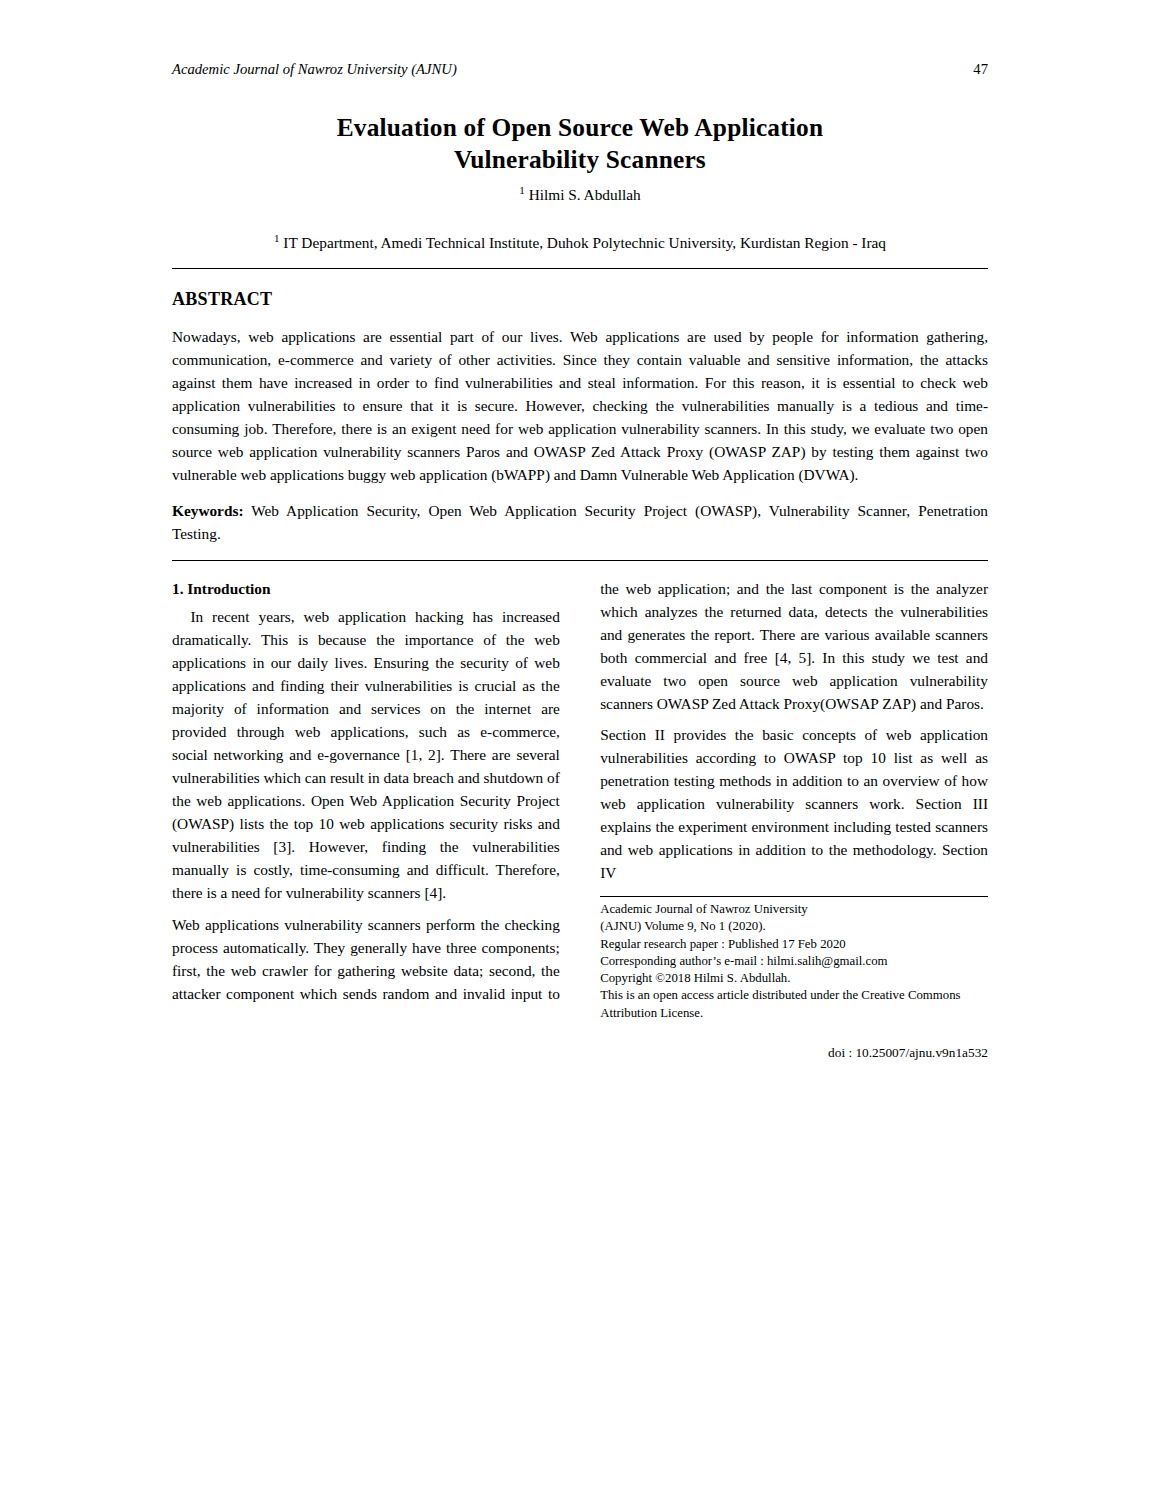Academic Journal of Nawroz University (AJNU) 47
Evaluation of Open Source Web Application
Vulnerability Scanners
1 Hilmi S. Abdullah
1 IT Department, Amedi Technical Institute, Duhok Polytechnic University, Kurdistan Region - Iraq
ABSTRACT
Nowadays, web applications are essential part of our lives. Web applications are used by people for information gathering, communication, e-commerce and variety of other activities. Since they contain valuable and sensitive information, the attacks against them have increased in order to find vulnerabilities and steal information. For this reason, it is essential to check web application vulnerabilities to ensure that it is secure. However, checking the vulnerabilities manually is a tedious and time-consuming job. Therefore, there is an exigent need for web application vulnerability scanners. In this study, we evaluate two open source web application vulnerability scanners Paros and OWASP Zed Attack Proxy (OWASP ZAP) by testing them against two vulnerable web applications buggy web application (bWAPP) and Damn Vulnerable Web Application (DVWA).
Keywords: Web Application Security, Open Web Application Security Project (OWASP), Vulnerability Scanner, Penetration Testing.
1. Introduction
In recent years, web application hacking has increased dramatically. This is because the importance of the web applications in our daily lives. Ensuring the security of web applications and finding their vulnerabilities is crucial as the majority of information and services on the internet are provided through web applications, such as e-commerce, social networking and e-governance [1, 2]. There are several vulnerabilities which can result in data breach and shutdown of the web applications. Open Web Application Security Project (OWASP) lists the top 10 web applications security risks and vulnerabilities [3]. However, finding the vulnerabilities manually is costly, time-consuming and difficult. Therefore, there is a need for vulnerability scanners [4].
Web applications vulnerability scanners perform the checking process automatically. They generally have three components; first, the web crawler for gathering website data; second, the attacker component which sends random and invalid input to the web application; and the last component is the analyzer which analyzes the returned data, detects the vulnerabilities and generates the report. There are various available scanners both commercial and free [4, 5]. In this study we test and evaluate two open source web application vulnerability scanners OWASP Zed Attack Proxy(OWSAP ZAP) and Paros.
Section II provides the basic concepts of web application vulnerabilities according to OWASP top 10 list as well as penetration testing methods in addition to an overview of how web application vulnerability scanners work. Section III explains the experiment environment including tested scanners and web applications in addition to the methodology. Section IV
Academic Journal of Nawroz University
(AJNU) Volume 9, No 1 (2020).
Regular research paper : Published 17 Feb 2020
Corresponding author’s e-mail : hilmi.salih@gmail.com
Copyright ©2018 Hilmi S. Abdullah.
This is an open access article distributed under the Creative Commons Attribution License.
doi : 10.25007/ajnu.v9n1a532